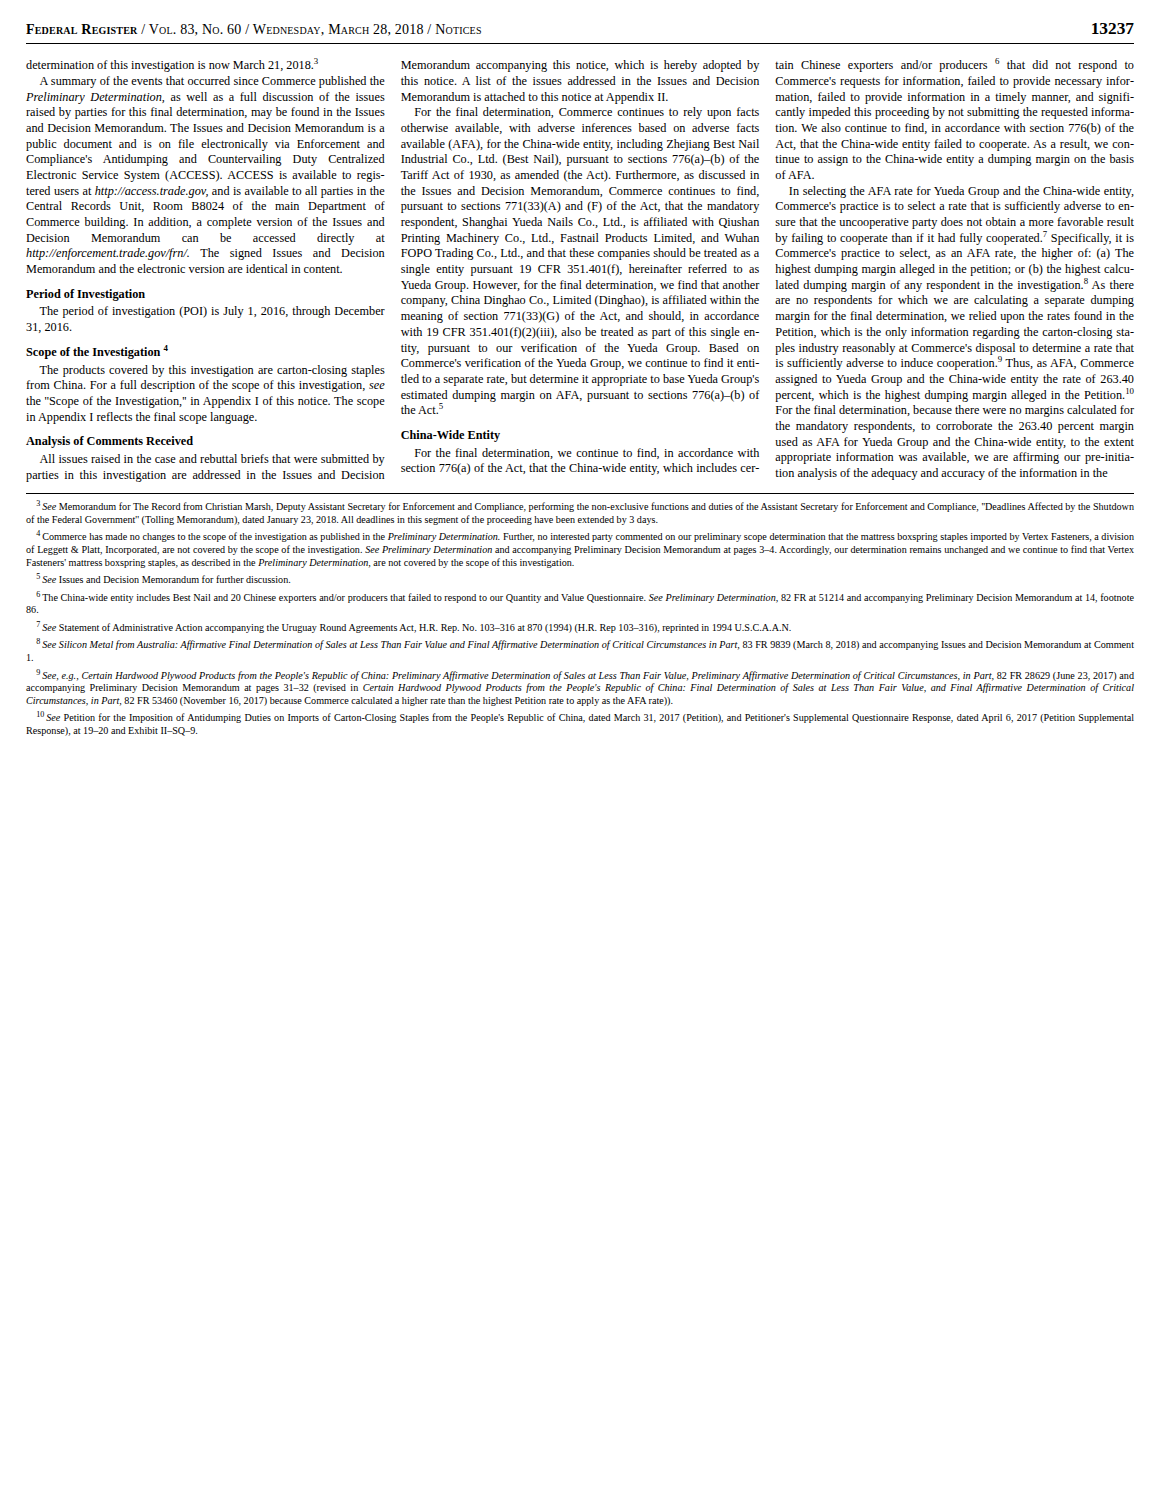Federal Register / Vol. 83, No. 60 / Wednesday, March 28, 2018 / Notices
13237
determination of this investigation is now March 21, 2018.3
A summary of the events that occurred since Commerce published the Preliminary Determination, as well as a full discussion of the issues raised by parties for this final determination, may be found in the Issues and Decision Memorandum. The Issues and Decision Memorandum is a public document and is on file electronically via Enforcement and Compliance's Antidumping and Countervailing Duty Centralized Electronic Service System (ACCESS). ACCESS is available to registered users at http://access.trade.gov, and is available to all parties in the Central Records Unit, Room B8024 of the main Department of Commerce building. In addition, a complete version of the Issues and Decision Memorandum can be accessed directly at http://enforcement.trade.gov/frn/. The signed Issues and Decision Memorandum and the electronic version are identical in content.
Period of Investigation
The period of investigation (POI) is July 1, 2016, through December 31, 2016.
Scope of the Investigation 4
The products covered by this investigation are carton-closing staples from China. For a full description of the scope of this investigation, see the ''Scope of the Investigation,'' in Appendix I of this notice. The scope in Appendix I reflects the final scope language.
Analysis of Comments Received
All issues raised in the case and rebuttal briefs that were submitted by parties in this investigation are addressed in the Issues and Decision Memorandum accompanying this notice, which is hereby adopted by this notice. A list of the issues addressed in the Issues and Decision Memorandum is attached to this notice at Appendix II.
For the final determination, Commerce continues to rely upon facts otherwise available, with adverse inferences based on adverse facts available (AFA), for the China-wide entity, including Zhejiang Best Nail Industrial Co., Ltd. (Best Nail), pursuant to sections 776(a)–(b) of the Tariff Act of 1930, as amended (the Act). Furthermore, as discussed in the Issues and Decision Memorandum, Commerce continues to find, pursuant to sections 771(33)(A) and (F) of the Act, that the mandatory respondent, Shanghai Yueda Nails Co., Ltd., is affiliated with Qiushan Printing Machinery Co., Ltd., Fastnail Products Limited, and Wuhan FOPO Trading Co., Ltd., and that these companies should be treated as a single entity pursuant 19 CFR 351.401(f), hereinafter referred to as Yueda Group. However, for the final determination, we find that another company, China Dinghao Co., Limited (Dinghao), is affiliated within the meaning of section 771(33)(G) of the Act, and should, in accordance with 19 CFR 351.401(f)(2)(iii), also be treated as part of this single entity, pursuant to our verification of the Yueda Group. Based on Commerce's verification of the Yueda Group, we continue to find it entitled to a separate rate, but determine it appropriate to base Yueda Group's estimated dumping margin on AFA, pursuant to sections 776(a)–(b) of the Act.5
China-Wide Entity
For the final determination, we continue to find, in accordance with section 776(a) of the Act, that the China-wide entity, which includes certain Chinese exporters and/or producers 6 that did not respond to Commerce's requests for information, failed to provide necessary information, failed to provide information in a timely manner, and significantly impeded this proceeding by not submitting the requested information. We also continue to find, in accordance with section 776(b) of the Act, that the China-wide entity failed to cooperate. As a result, we continue to assign to the China-wide entity a dumping margin on the basis of AFA.
In selecting the AFA rate for Yueda Group and the China-wide entity, Commerce's practice is to select a rate that is sufficiently adverse to ensure that the uncooperative party does not obtain a more favorable result by failing to cooperate than if it had fully cooperated.7 Specifically, it is Commerce's practice to select, as an AFA rate, the higher of: (a) The highest dumping margin alleged in the petition; or (b) the highest calculated dumping margin of any respondent in the investigation.8 As there are no respondents for which we are calculating a separate dumping margin for the final determination, we relied upon the rates found in the Petition, which is the only information regarding the carton-closing staples industry reasonably at Commerce's disposal to determine a rate that is sufficiently adverse to induce cooperation.9 Thus, as AFA, Commerce assigned to Yueda Group and the China-wide entity the rate of 263.40 percent, which is the highest dumping margin alleged in the Petition.10 For the final determination, because there were no margins calculated for the mandatory respondents, to corroborate the 263.40 percent margin used as AFA for Yueda Group and the China-wide entity, to the extent appropriate information was available, we are affirming our pre-initiation analysis of the adequacy and accuracy of the information in the
3 See Memorandum for The Record from Christian Marsh, Deputy Assistant Secretary for Enforcement and Compliance, performing the non-exclusive functions and duties of the Assistant Secretary for Enforcement and Compliance, ''Deadlines Affected by the Shutdown of the Federal Government'' (Tolling Memorandum), dated January 23, 2018. All deadlines in this segment of the proceeding have been extended by 3 days.
4 Commerce has made no changes to the scope of the investigation as published in the Preliminary Determination. Further, no interested party commented on our preliminary scope determination that the mattress boxspring staples imported by Vertex Fasteners, a division of Leggett & Platt, Incorporated, are not covered by the scope of the investigation. See Preliminary Determination and accompanying Preliminary Decision Memorandum at pages 3–4. Accordingly, our determination remains unchanged and we continue to find that Vertex Fasteners' mattress boxspring staples, as described in the Preliminary Determination, are not covered by the scope of this investigation.
5 See Issues and Decision Memorandum for further discussion.
6 The China-wide entity includes Best Nail and 20 Chinese exporters and/or producers that failed to respond to our Quantity and Value Questionnaire. See Preliminary Determination, 82 FR at 51214 and accompanying Preliminary Decision Memorandum at 14, footnote 86.
7 See Statement of Administrative Action accompanying the Uruguay Round Agreements Act, H.R. Rep. No. 103–316 at 870 (1994) (H.R. Rep 103–316), reprinted in 1994 U.S.C.A.A.N.
8 See Silicon Metal from Australia: Affirmative Final Determination of Sales at Less Than Fair Value and Final Affirmative Determination of Critical Circumstances in Part, 83 FR 9839 (March 8, 2018) and accompanying Issues and Decision Memorandum at Comment 1.
9 See, e.g., Certain Hardwood Plywood Products from the People's Republic of China: Preliminary Affirmative Determination of Sales at Less Than Fair Value, Preliminary Affirmative Determination of Critical Circumstances, in Part, 82 FR 28629 (June 23, 2017) and accompanying Preliminary Decision Memorandum at pages 31–32 (revised in Certain Hardwood Plywood Products from the People's Republic of China: Final Determination of Sales at Less Than Fair Value, and Final Affirmative Determination of Critical Circumstances, in Part, 82 FR 53460 (November 16, 2017) because Commerce calculated a higher rate than the highest Petition rate to apply as the AFA rate)).
10 See Petition for the Imposition of Antidumping Duties on Imports of Carton-Closing Staples from the People's Republic of China, dated March 31, 2017 (Petition), and Petitioner's Supplemental Questionnaire Response, dated April 6, 2017 (Petition Supplemental Response), at 19–20 and Exhibit II–SQ–9.